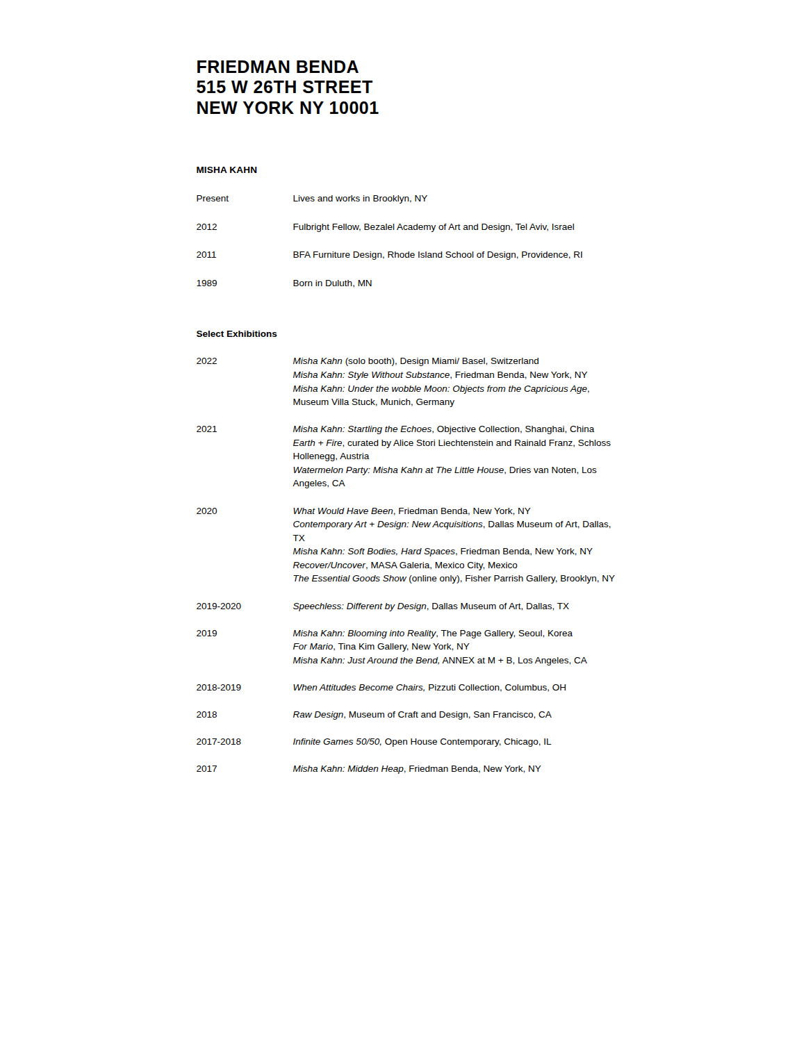FRIEDMAN BENDA
515 W 26TH STREET
NEW YORK NY 10001
MISHA KAHN
| Present | Lives and works in Brooklyn, NY |
| 2012 | Fulbright Fellow, Bezalel Academy of Art and Design, Tel Aviv, Israel |
| 2011 | BFA Furniture Design, Rhode Island School of Design, Providence, RI |
| 1989 | Born in Duluth, MN |
Select Exhibitions
| 2022 | Misha Kahn (solo booth), Design Miami/ Basel, Switzerland Misha Kahn: Style Without Substance , Friedman Benda, New York, NY Misha Kahn: Under the wobble Moon: Objects from the Capricious Age , Museum Villa Stuck, Munich, Germany |
| 2021 | Misha Kahn: Startling the Echoes , Objective Collection, Shanghai, China Earth + Fire , curated by Alice Stori Liechtenstein and Rainald Franz, Schloss Hollenegg, Austria Watermelon Party: Misha Kahn at The Little House , Dries van Noten, Los Angeles, CA |
| 2020 | What Would Have Been , Friedman Benda, New York, NY Contemporary Art + Design: New Acquisitions , Dallas Museum of Art, Dallas, TX Misha Kahn: Soft Bodies, Hard Spaces , Friedman Benda, New York, NY Recover/Uncover , MASA Galeria, Mexico City, Mexico The Essential Goods Show (online only), Fisher Parrish Gallery, Brooklyn, NY |
| 2019-2020 | Speechless: Different by Design , Dallas Museum of Art, Dallas, TX |
| 2019 | Misha Kahn: Blooming into Reality , The Page Gallery, Seoul, Korea For Mario , Tina Kim Gallery, New York, NY Misha Kahn: Just Around the Bend, ANNEX at M + B, Los Angeles, CA |
| 2018-2019 | When Attitudes Become Chairs, Pizzuti Collection, Columbus, OH |
| 2018 | Raw Design , Museum of Craft and Design, San Francisco, CA |
| 2017-2018 | Infinite Games 50/50, Open House Contemporary, Chicago, IL |
| 2017 | Misha Kahn: Midden Heap , Friedman Benda, New York, NY |